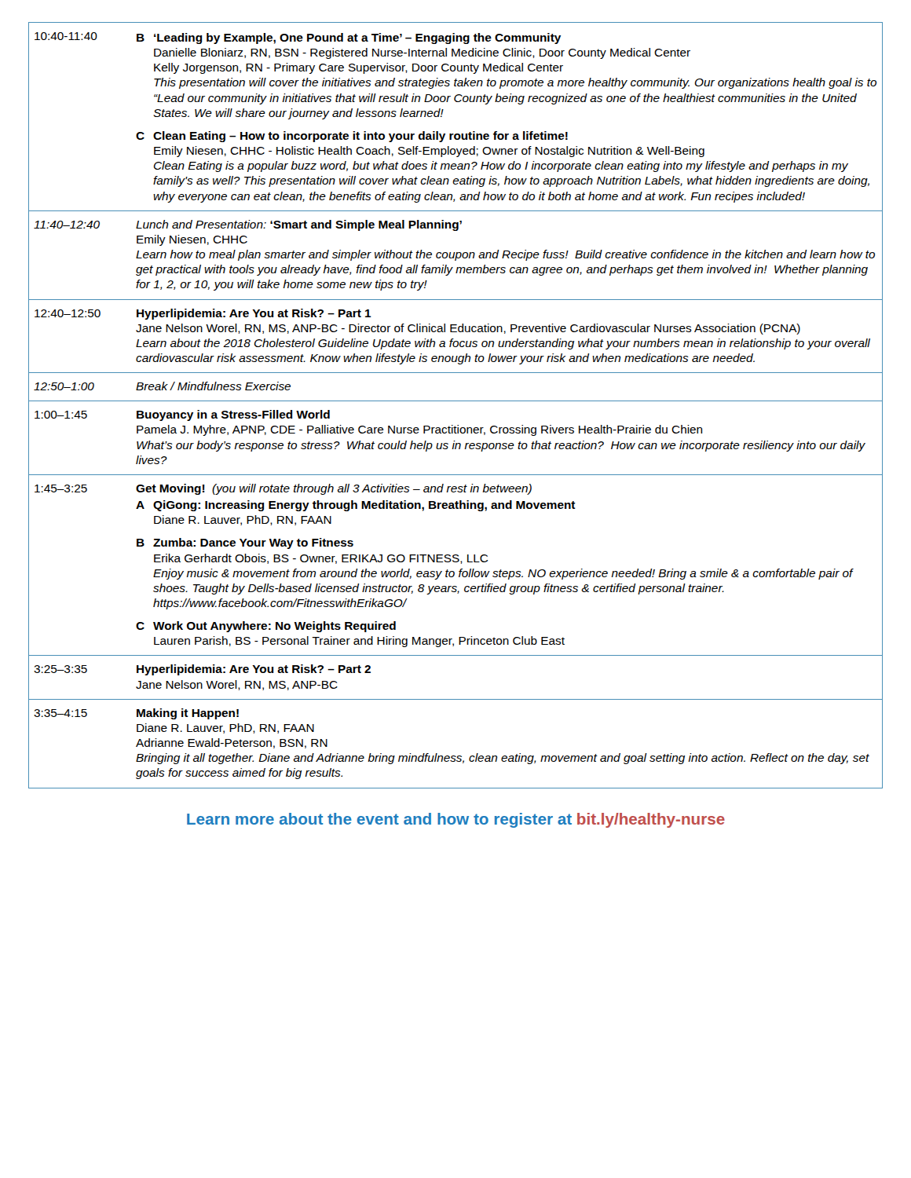| 10:40-11:40 | B ‘Leading by Example, One Pound at a Time’ – Engaging the Community Danielle Bloniarz, RN, BSN - Registered Nurse-Internal Medicine Clinic, Door County Medical Center Kelly Jorgenson, RN - Primary Care Supervisor, Door County Medical Center This presentation will cover the initiatives and strategies taken to promote a more healthy community. Our organizations health goal is to “Lead our community in initiatives that will result in Door County being recognized as one of the healthiest communities in the United States. We will share our journey and lessons learned! C Clean Eating – How to incorporate it into your daily routine for a lifetime! Emily Niesen, CHHC - Holistic Health Coach, Self-Employed; Owner of Nostalgic Nutrition & Well-Being Clean Eating is a popular buzz word, but what does it mean? How do I incorporate clean eating into my lifestyle and perhaps in my family's as well? This presentation will cover what clean eating is, how to approach Nutrition Labels, what hidden ingredients are doing, why everyone can eat clean, the benefits of eating clean, and how to do it both at home and at work. Fun recipes included! |
| 11:40–12:40 | Lunch and Presentation: ‘Smart and Simple Meal Planning’ Emily Niesen, CHHC Learn how to meal plan smarter and simpler without the coupon and Recipe fuss! Build creative confidence in the kitchen and learn how to get practical with tools you already have, find food all family members can agree on, and perhaps get them involved in! Whether planning for 1, 2, or 10, you will take home some new tips to try! |
| 12:40–12:50 | Hyperlipidemia: Are You at Risk? – Part 1 Jane Nelson Worel, RN, MS, ANP-BC - Director of Clinical Education, Preventive Cardiovascular Nurses Association (PCNA) Learn about the 2018 Cholesterol Guideline Update with a focus on understanding what your numbers mean in relationship to your overall cardiovascular risk assessment. Know when lifestyle is enough to lower your risk and when medications are needed. |
| 12:50–1:00 | Break / Mindfulness Exercise |
| 1:00–1:45 | Buoyancy in a Stress-Filled World Pamela J. Myhre, APNP, CDE - Palliative Care Nurse Practitioner, Crossing Rivers Health-Prairie du Chien What’s our body’s response to stress? What could help us in response to that reaction? How can we incorporate resiliency into our daily lives? |
| 1:45–3:25 | Get Moving! (you will rotate through all 3 Activities – and rest in between) A QiGong: Increasing Energy through Meditation, Breathing, and Movement Diane R. Lauver, PhD, RN, FAAN B Zumba: Dance Your Way to Fitness Erika Gerhardt Obois, BS - Owner, ERIKAJ GO FITNESS, LLC Enjoy music & movement from around the world, easy to follow steps. NO experience needed! Bring a smile & a comfortable pair of shoes. Taught by Dells-based licensed instructor, 8 years, certified group fitness & certified personal trainer. https://www.facebook.com/FitnesswithErikaGO/ C Work Out Anywhere: No Weights Required Lauren Parish, BS - Personal Trainer and Hiring Manger, Princeton Club East |
| 3:25–3:35 | Hyperlipidemia: Are You at Risk? – Part 2 Jane Nelson Worel, RN, MS, ANP-BC |
| 3:35–4:15 | Making it Happen! Diane R. Lauver, PhD, RN, FAAN Adrianne Ewald-Peterson, BSN, RN Bringing it all together. Diane and Adrianne bring mindfulness, clean eating, movement and goal setting into action. Reflect on the day, set goals for success aimed for big results. |
Learn more about the event and how to register at bit.ly/healthy-nurse